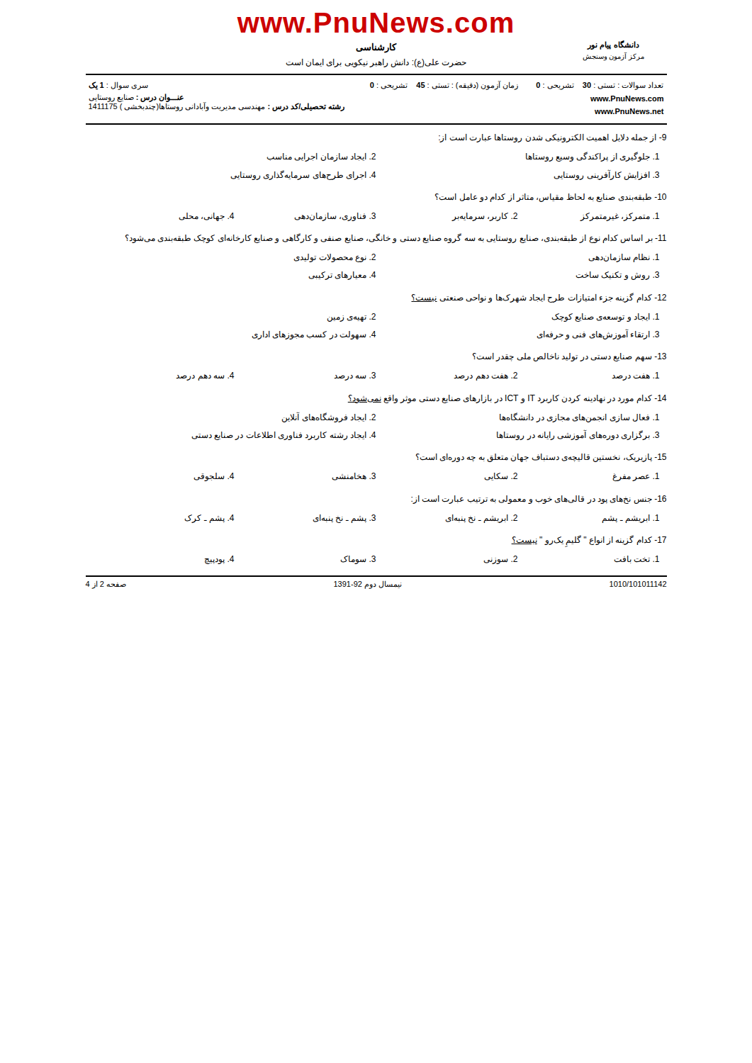www. PnuNews. com
دانشگاه پیام نور
مرکز آزمون وسنجش
کارشناسی
حضرت علی(ع): دانش راهبر نیکویی برای ایمان است
| تعداد سوالات : تستی : 30 تشریحی : 0 | زمان آزمون (دقیقه) : تستی : 45 تشریحی : 0 | سری سوال : 1 یک |
| www.PnuNews.com www.PnuNews.net | عنـــوان درس : صنایع روستایی رشته تحصیلی/کد درس : مهندسی مدیریت وآبادانی روستاها(چندبخشی ) 1411175 |
9- از جمله دلایل اهمیت الکترونیکی شدن روستاها عبارت است از:
1. جلوگیری از پراکندگی وسیع روستاها
2. ایجاد سازمان اجرایی مناسب
3. افزایش کارآفرینی روستایی
4. اجرای طرح‌های سرمایه‌گذاری روستایی
10- طبقه‌بندی صنایع به لحاظ مقیاس، متاثر از کدام دو عامل است؟
1. متمرکز، غیرمتمرکز
2. کاربر، سرمایه‌بر
3. فناوری، سازمان‌دهی
4. جهانی، محلی
11- بر اساس کدام نوع از طبقه‌بندی، صنایع روستایی به سه گروه صنایع دستی و خانگی، صنایع صنفی و کارگاهی و صنایع کارخانه‌ای کوچک طبقه‌بندی می‌شود؟
1. نظام سازمان‌دهی
2. نوع محصولات تولیدی
3. روش و تکنیک ساخت
4. معیارهای ترکیبی
12- کدام گزینه جزء امتیازات طرح ایجاد شهرک‌ها و نواحی صنعتی نیست؟
1. ایجاد و توسعه‌ی صنایع کوچک
2. تهیه‌ی زمین
3. ارتقاء آموزش‌های فنی و حرفه‌ای
4. سهولت در کسب مجوزهای اداری
13- سهم صنایع دستی در تولید ناخالص ملی چقدر است؟
1. هفت درصد
2. هفت دهم درصد
3. سه درصد
4. سه دهم درصد
14- کدام مورد در نهادینه کردن کاربرد IT و ICT در بازارهای صنایع دستی موثر واقع نمی‌شود؟
1. فعال سازی انجمن‌های مجازی در دانشگاه‌ها
2. ایجاد فروشگاه‌های آنلاین
3. برگزاری دوره‌های آموزشی رایانه در روستاها
4. ایجاد رشته کاربرد فناوری اطلاعات در صنایع دستی
15- پازیریک، نخستین قالیچه‌ی دستباف جهان متعلق به چه دوره‌ای است؟
1. عصر مفرغ
2. سکایی
3. هخامنشی
4. سلجوقی
16- جنس نخ‌های پود در قالی‌های خوب و معمولی به ترتیب عبارت است از:
1. ابریشم ـ پشم
2. ابریشم ـ نخ پنبه‌ای
3. پشم ـ نخ پنبه‌ای
4. پشم ـ کرک
17- کدام گزینه از انواع " گلیمِ یک‌رو " نیست؟
1. تخت بافت
2. سوزنی
3. سوماک
4. پودپیچ
1010/101011142
نیمسال دوم 92-1391
صفحه 2 از 4